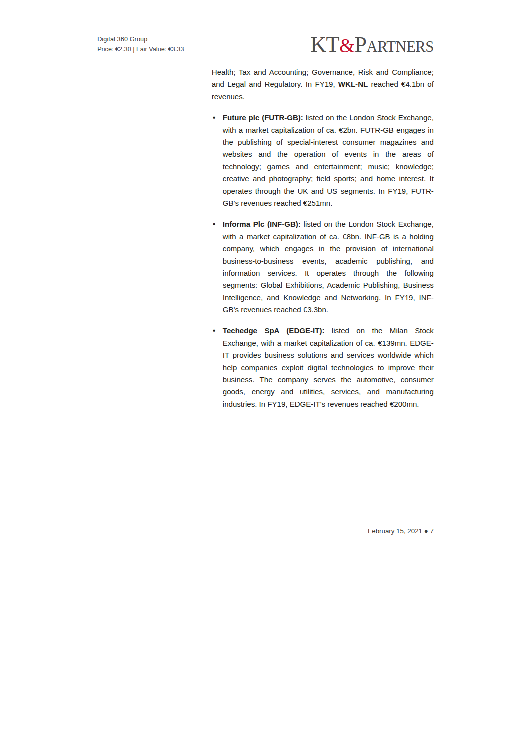Digital 360 Group
Price: €2.30 | Fair Value: €3.33
KT&PARTNERS
Health; Tax and Accounting; Governance, Risk and Compliance; and Legal and Regulatory. In FY19, WKL-NL reached €4.1bn of revenues.
Future plc (FUTR-GB): listed on the London Stock Exchange, with a market capitalization of ca. €2bn. FUTR-GB engages in the publishing of special-interest consumer magazines and websites and the operation of events in the areas of technology; games and entertainment; music; knowledge; creative and photography; field sports; and home interest. It operates through the UK and US segments. In FY19, FUTR-GB's revenues reached €251mn.
Informa Plc (INF-GB): listed on the London Stock Exchange, with a market capitalization of ca. €8bn. INF-GB is a holding company, which engages in the provision of international business-to-business events, academic publishing, and information services. It operates through the following segments: Global Exhibitions, Academic Publishing, Business Intelligence, and Knowledge and Networking. In FY19, INF-GB's revenues reached €3.3bn.
Techedge SpA (EDGE-IT): listed on the Milan Stock Exchange, with a market capitalization of ca. €139mn. EDGE-IT provides business solutions and services worldwide which help companies exploit digital technologies to improve their business. The company serves the automotive, consumer goods, energy and utilities, services, and manufacturing industries. In FY19, EDGE-IT's revenues reached €200mn.
February 15, 2021 ● 7